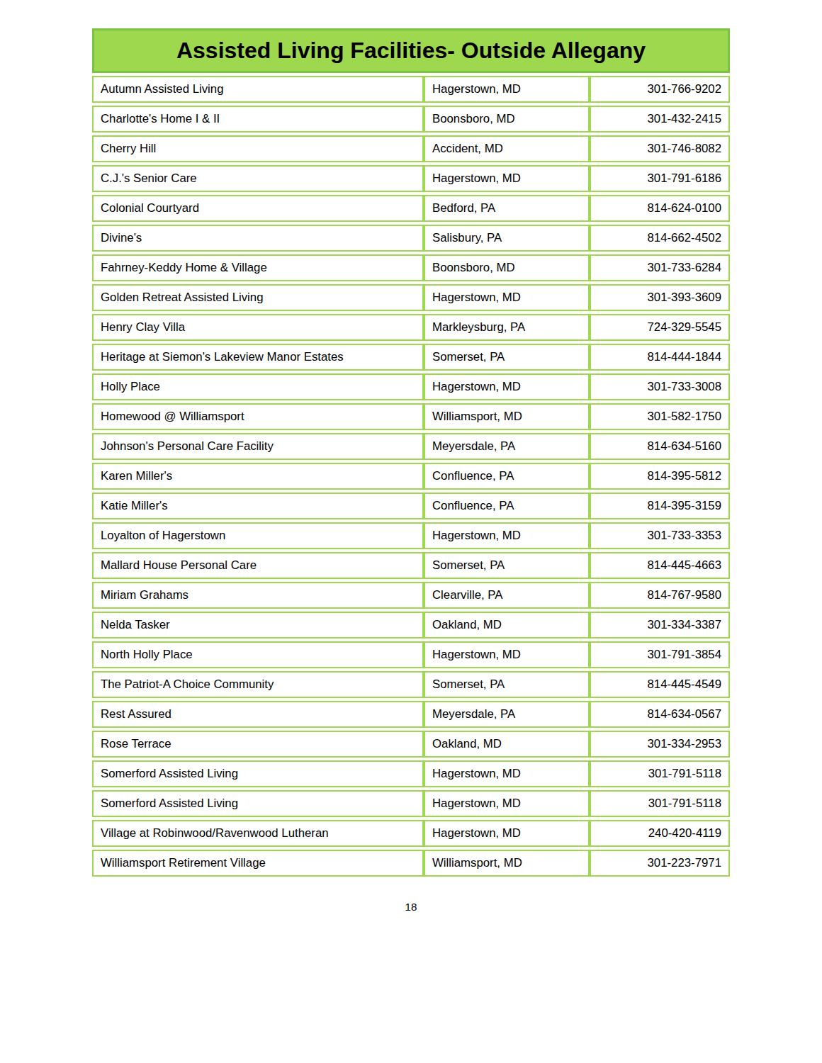Assisted Living Facilities- Outside Allegany
| Autumn Assisted Living | Hagerstown, MD | 301-766-9202 |
| Charlotte's Home I & II | Boonsboro, MD | 301-432-2415 |
| Cherry Hill | Accident, MD | 301-746-8082 |
| C.J.'s Senior Care | Hagerstown, MD | 301-791-6186 |
| Colonial Courtyard | Bedford, PA | 814-624-0100 |
| Divine's | Salisbury, PA | 814-662-4502 |
| Fahrney-Keddy Home & Village | Boonsboro, MD | 301-733-6284 |
| Golden Retreat Assisted Living | Hagerstown, MD | 301-393-3609 |
| Henry Clay Villa | Markleysburg, PA | 724-329-5545 |
| Heritage at Siemon's Lakeview Manor Estates | Somerset, PA | 814-444-1844 |
| Holly Place | Hagerstown, MD | 301-733-3008 |
| Homewood @ Williamsport | Williamsport, MD | 301-582-1750 |
| Johnson's Personal Care Facility | Meyersdale, PA | 814-634-5160 |
| Karen Miller's | Confluence, PA | 814-395-5812 |
| Katie Miller's | Confluence, PA | 814-395-3159 |
| Loyalton of Hagerstown | Hagerstown, MD | 301-733-3353 |
| Mallard House Personal Care | Somerset, PA | 814-445-4663 |
| Miriam Grahams | Clearville, PA | 814-767-9580 |
| Nelda Tasker | Oakland, MD | 301-334-3387 |
| North Holly Place | Hagerstown, MD | 301-791-3854 |
| The Patriot-A Choice Community | Somerset, PA | 814-445-4549 |
| Rest Assured | Meyersdale, PA | 814-634-0567 |
| Rose Terrace | Oakland, MD | 301-334-2953 |
| Somerford Assisted Living | Hagerstown, MD | 301-791-5118 |
| Somerford Assisted Living | Hagerstown, MD | 301-791-5118 |
| Village at Robinwood/Ravenwood Lutheran | Hagerstown, MD | 240-420-4119 |
| Williamsport Retirement Village | Williamsport, MD | 301-223-7971 |
18